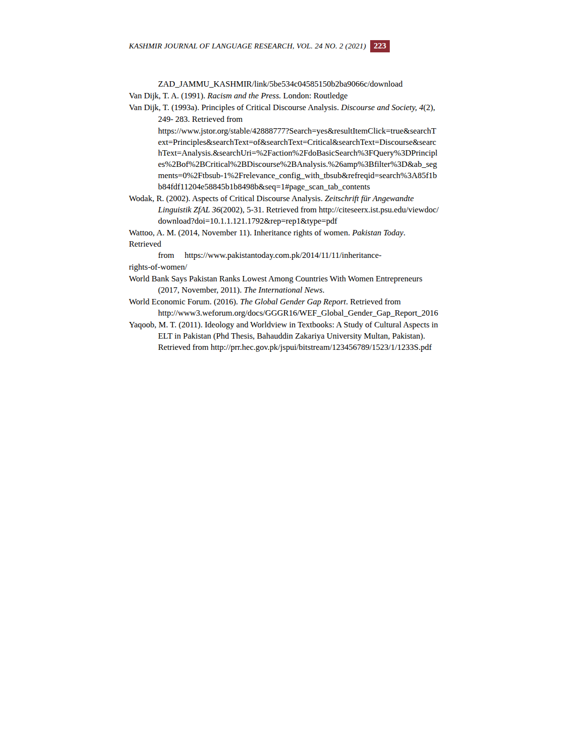KASHMIR JOURNAL OF LANGUAGE RESEARCH, VOL. 24 NO. 2 (2021) 223
ZAD_JAMMU_KASHMIR/link/5be534c04585150b2ba9066c/download
Van Dijk, T. A. (1991). Racism and the Press. London: Routledge
Van Dijk, T. (1993a). Principles of Critical Discourse Analysis. Discourse and Society, 4(2),
249- 283. Retrieved from
https://www.jstor.org/stable/42888777?Search=yes&resultItemClick=true&searchText=Principles&searchText=of&searchText=Critical&searchText=Discourse&searchText=Analysis.&searchUri=%2Faction%2FdoBasicSearch%3FQuery%3DPrinciples%2Bof%2BCritical%2BDiscourse%2BAnalysis.%26amp%3Bfilter%3D&ab_segments=0%2Ftbsub-1%2Frelevance_config_with_tbsub&refreqid=search%3A85f1bb84fdf11204e58845b1b8498b&seq=1#page_scan_tab_contents
Wodak, R. (2002). Aspects of Critical Discourse Analysis. Zeitschrift für Angewandte Linguistik ZfAL 36(2002), 5-31. Retrieved from http://citeseerx.ist.psu.edu/viewdoc/download?doi=10.1.1.121.1792&rep=rep1&type=pdf
Wattoo, A. M. (2014, November 11). Inheritance rights of women. Pakistan Today. Retrieved
from https://www.pakistantoday.com.pk/2014/11/11/inheritance-
rights-of-women/
World Bank Says Pakistan Ranks Lowest Among Countries With Women Entrepreneurs (2017, November, 2011). The International News.
World Economic Forum. (2016). The Global Gender Gap Report. Retrieved from
http://www3.weforum.org/docs/GGGR16/WEF_Global_Gender_Gap_Report_2016
Yaqoob, M. T. (2011). Ideology and Worldview in Textbooks: A Study of Cultural Aspects in ELT in Pakistan (Phd Thesis, Bahauddin Zakariya University Multan, Pakistan). Retrieved from http://prr.hec.gov.pk/jspui/bitstream/123456789/1523/1/1233S.pdf